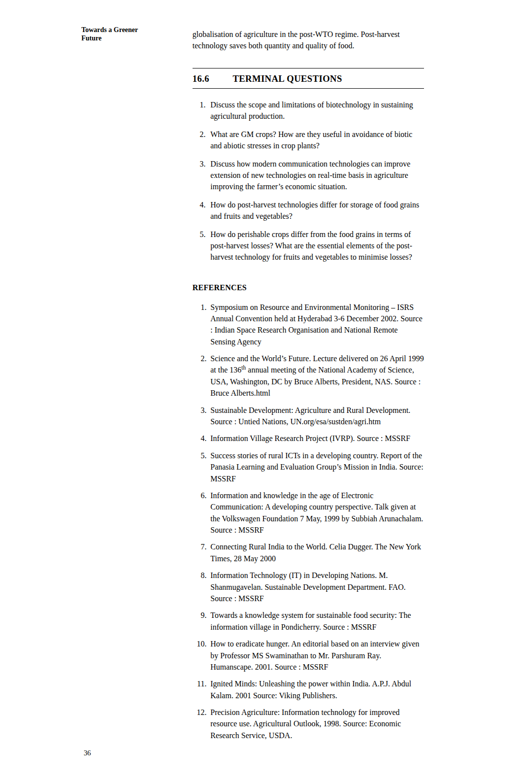Towards a Greener Future
globalisation of agriculture in the post-WTO regime. Post-harvest technology saves both quantity and quality of food.
16.6 TERMINAL QUESTIONS
Discuss the scope and limitations of biotechnology in sustaining agricultural production.
What are GM crops? How are they useful in avoidance of biotic and abiotic stresses in crop plants?
Discuss how modern communication technologies can improve extension of new technologies on real-time basis in agriculture improving the farmer’s economic situation.
How do post-harvest technologies differ for storage of food grains and fruits and vegetables?
How do perishable crops differ from the food grains in terms of post-harvest losses? What are the essential elements of the post-harvest technology for fruits and vegetables to minimise losses?
REFERENCES
Symposium on Resource and Environmental Monitoring – ISRS Annual Convention held at Hyderabad 3-6 December 2002. Source : Indian Space Research Organisation and National Remote Sensing Agency
Science and the World’s Future. Lecture delivered on 26 April 1999 at the 136th annual meeting of the National Academy of Science, USA, Washington, DC by Bruce Alberts, President, NAS. Source : Bruce Alberts.html
Sustainable Development: Agriculture and Rural Development. Source : Untied Nations, UN.org/esa/sustden/agri.htm
Information Village Research Project (IVRP). Source : MSSRF
Success stories of rural ICTs in a developing country. Report of the Panasia Learning and Evaluation Group’s Mission in India. Source: MSSRF
Information and knowledge in the age of Electronic Communication: A developing country perspective. Talk given at the Volkswagen Foundation 7 May, 1999 by Subbiah Arunachalam. Source : MSSRF
Connecting Rural India to the World. Celia Dugger. The New York Times, 28 May 2000
Information Technology (IT) in Developing Nations. M. Shanmugavelan. Sustainable Development Department. FAO. Source : MSSRF
Towards a knowledge system for sustainable food security: The information village in Pondicherry. Source : MSSRF
How to eradicate hunger. An editorial based on an interview given by Professor MS Swaminathan to Mr. Parshuram Ray. Humanscape. 2001. Source : MSSRF
Ignited Minds: Unleashing the power within India. A.P.J. Abdul Kalam. 2001 Source: Viking Publishers.
Precision Agriculture: Information technology for improved resource use. Agricultural Outlook, 1998. Source: Economic Research Service, USDA.
36